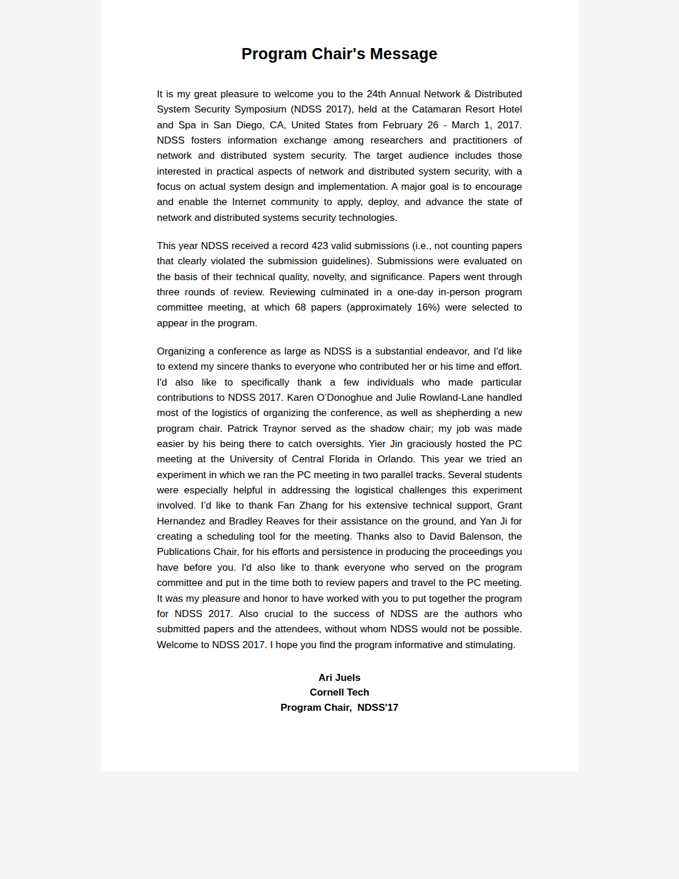Program Chair's Message
It is my great pleasure to welcome you to the 24th Annual Network & Distributed System Security Symposium (NDSS 2017), held at the Catamaran Resort Hotel and Spa in San Diego, CA, United States from February 26 - March 1, 2017. NDSS fosters information exchange among researchers and practitioners of network and distributed system security. The target audience includes those interested in practical aspects of network and distributed system security, with a focus on actual system design and implementation. A major goal is to encourage and enable the Internet community to apply, deploy, and advance the state of network and distributed systems security technologies.
This year NDSS received a record 423 valid submissions (i.e., not counting papers that clearly violated the submission guidelines). Submissions were evaluated on the basis of their technical quality, novelty, and significance. Papers went through three rounds of review. Reviewing culminated in a one-day in-person program committee meeting, at which 68 papers (approximately 16%) were selected to appear in the program.
Organizing a conference as large as NDSS is a substantial endeavor, and I'd like to extend my sincere thanks to everyone who contributed her or his time and effort. I'd also like to specifically thank a few individuals who made particular contributions to NDSS 2017. Karen O’Donoghue and Julie Rowland-Lane handled most of the logistics of organizing the conference, as well as shepherding a new program chair. Patrick Traynor served as the shadow chair; my job was made easier by his being there to catch oversights. Yier Jin graciously hosted the PC meeting at the University of Central Florida in Orlando. This year we tried an experiment in which we ran the PC meeting in two parallel tracks. Several students were especially helpful in addressing the logistical challenges this experiment involved. I’d like to thank Fan Zhang for his extensive technical support, Grant Hernandez and Bradley Reaves for their assistance on the ground, and Yan Ji for creating a scheduling tool for the meeting. Thanks also to David Balenson, the Publications Chair, for his efforts and persistence in producing the proceedings you have before you. I'd also like to thank everyone who served on the program committee and put in the time both to review papers and travel to the PC meeting. It was my pleasure and honor to have worked with you to put together the program for NDSS 2017. Also crucial to the success of NDSS are the authors who submitted papers and the attendees, without whom NDSS would not be possible. Welcome to NDSS 2017. I hope you find the program informative and stimulating.
Ari Juels
Cornell Tech
Program Chair, NDSS'17